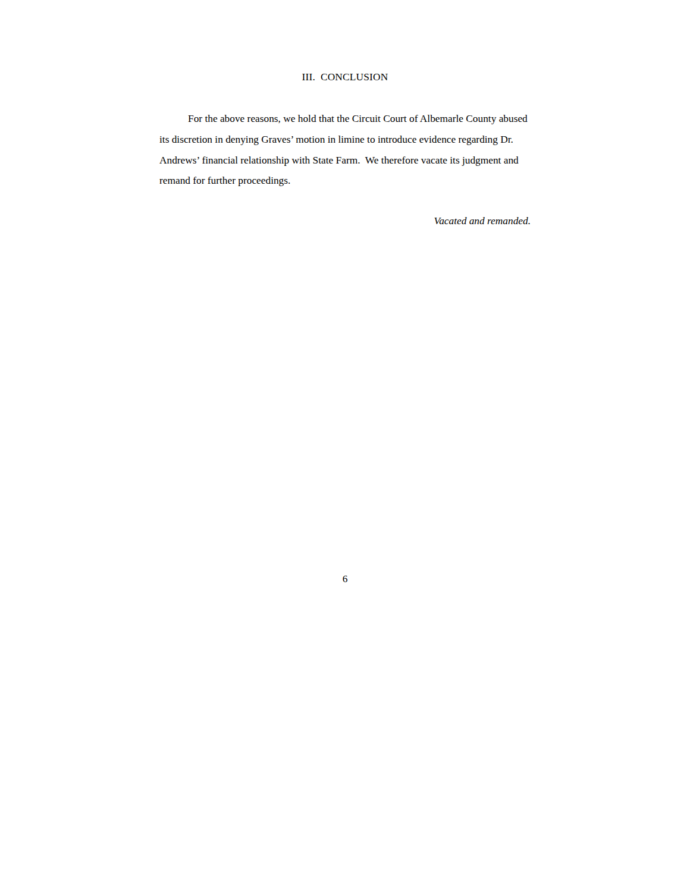III. CONCLUSION
For the above reasons, we hold that the Circuit Court of Albemarle County abused its discretion in denying Graves’ motion in limine to introduce evidence regarding Dr. Andrews’ financial relationship with State Farm. We therefore vacate its judgment and remand for further proceedings.
Vacated and remanded.
6